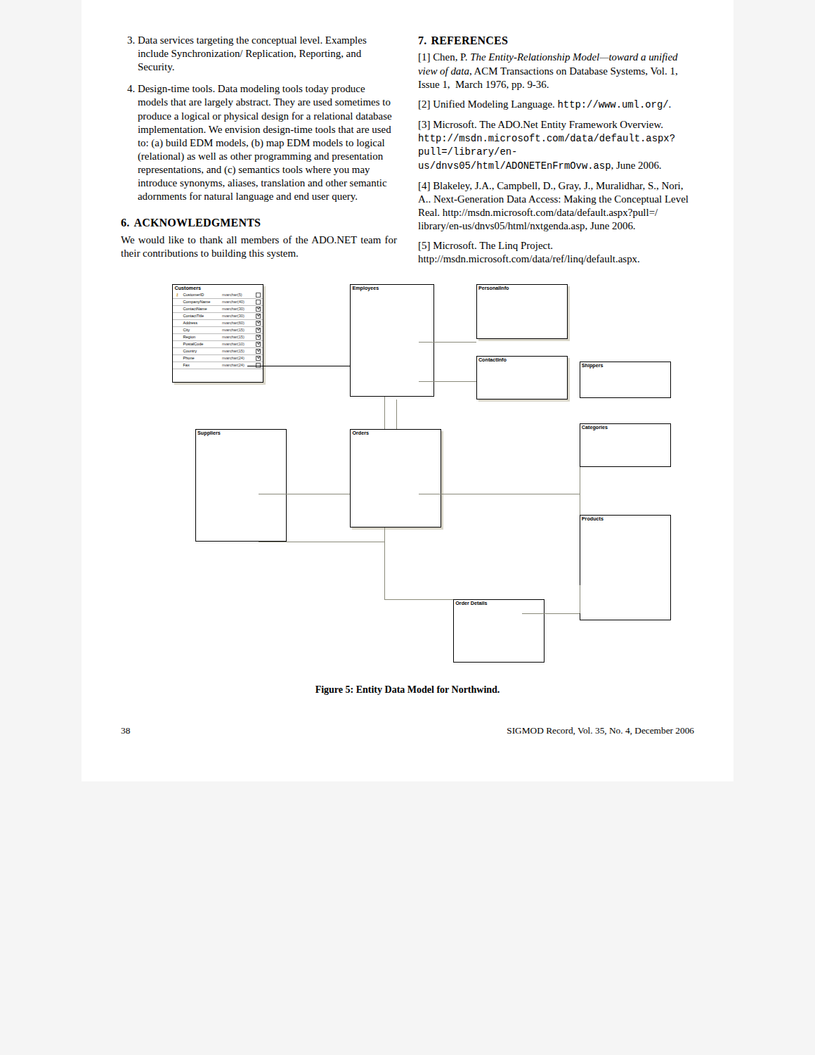Data services targeting the conceptual level. Examples include Synchronization/ Replication, Reporting, and Security.
Design-time tools. Data modeling tools today produce models that are largely abstract. They are used sometimes to produce a logical or physical design for a relational database implementation. We envision design-time tools that are used to: (a) build EDM models, (b) map EDM models to logical (relational) as well as other programming and presentation representations, and (c) semantics tools where you may introduce synonyms, aliases, translation and other semantic adornments for natural language and end user query.
6. ACKNOWLEDGMENTS
We would like to thank all members of the ADO.NET team for their contributions to building this system.
7. REFERENCES
[1] Chen, P. The Entity-Relationship Model—toward a unified view of data, ACM Transactions on Database Systems, Vol. 1, Issue 1, March 1976, pp. 9-36.
[2] Unified Modeling Language. http://www.uml.org/.
[3] Microsoft. The ADO.Net Entity Framework Overview. http://msdn.microsoft.com/data/default.aspx?pull=/library/en-us/dnvs05/html/ADONETEnFrmOvw.asp, June 2006.
[4] Blakeley, J.A., Campbell, D., Gray, J., Muralidhar, S., Nori, A.. Next-Generation Data Access: Making the Conceptual Level Real. http://msdn.microsoft.com/data/default.aspx?pull=/ library/en-us/dnvs05/html/nxtgenda.asp, June 2006.
[5] Microsoft. The Linq Project. http://msdn.microsoft.com/data/ref/linq/default.aspx.
Customers
| ⚷ | CustomerID | nvarchar(5) | |
| | CompanyName | nvarchar(40) | |
| | ContactName | nvarchar(30) | |
| | ContactTitle | nvarchar(30) | |
| | Address | nvarchar(60) | |
| | City | nvarchar(15) | |
| | Region | nvarchar(15) | |
| | PostalCode | nvarchar(10) | |
| | Country | nvarchar(15) | |
| | Phone | nvarchar(24) | |
| | Fax | nvarchar(24) | |
Employees
PersonalInfo
ContactInfo
Shippers
Suppliers
Orders
Categories
Products
Order Details
Figure 5: Entity Data Model for Northwind.
38
SIGMOD Record, Vol. 35, No. 4, December 2006